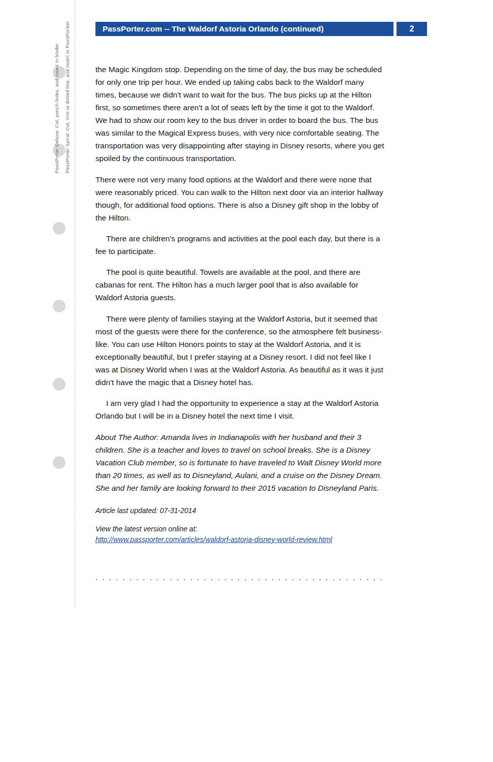PassPorter Deluxe: Cut, punch holes, and insert in binder
PassPorter Spiral: Cut, trim at dotted line, and insert in PassPocket
PassPorter.com -- The Waldorf Astoria Orlando (continued)
2
the Magic Kingdom stop. Depending on the time of day, the bus may be scheduled for only one trip per hour. We ended up taking cabs back to the Waldorf many times, because we didn't want to wait for the bus. The bus picks up at the Hilton first, so sometimes there aren't a lot of seats left by the time it got to the Waldorf. We had to show our room key to the bus driver in order to board the bus. The bus was similar to the Magical Express buses, with very nice comfortable seating. The transportation was very disappointing after staying in Disney resorts, where you get spoiled by the continuous transportation.
There were not very many food options at the Waldorf and there were none that were reasonably priced. You can walk to the Hilton next door via an interior hallway though, for additional food options. There is also a Disney gift shop in the lobby of the Hilton.
There are children's programs and activities at the pool each day, but there is a fee to participate.
The pool is quite beautiful. Towels are available at the pool, and there are cabanas for rent. The Hilton has a much larger pool that is also available for Waldorf Astoria guests.
There were plenty of families staying at the Waldorf Astoria, but it seemed that most of the guests were there for the conference, so the atmosphere felt business-like. You can use Hilton Honors points to stay at the Waldorf Astoria, and it is exceptionally beautiful, but I prefer staying at a Disney resort. I did not feel like I was at Disney World when I was at the Waldorf Astoria. As beautiful as it was it just didn't have the magic that a Disney hotel has.
I am very glad I had the opportunity to experience a stay at the Waldorf Astoria Orlando but I will be in a Disney hotel the next time I visit.
About The Author: Amanda lives in Indianapolis with her husband and their 3 children. She is a teacher and loves to travel on school breaks. She is a Disney Vacation Club member, so is fortunate to have traveled to Walt Disney World more than 20 times, as well as to Disneyland, Aulani, and a cruise on the Disney Dream. She and her family are looking forward to their 2015 vacation to Disneyland Paris.
Article last updated: 07-31-2014
View the latest version online at:
http://www.passporter.com/articles/waldorf-astoria-disney-world-review.html
. . . . . . . . . . . . . . . . . . . . . . . . . . . . . . . . . . . . . . . . . . . . . . . . . . . . . . . . . . . . . . .